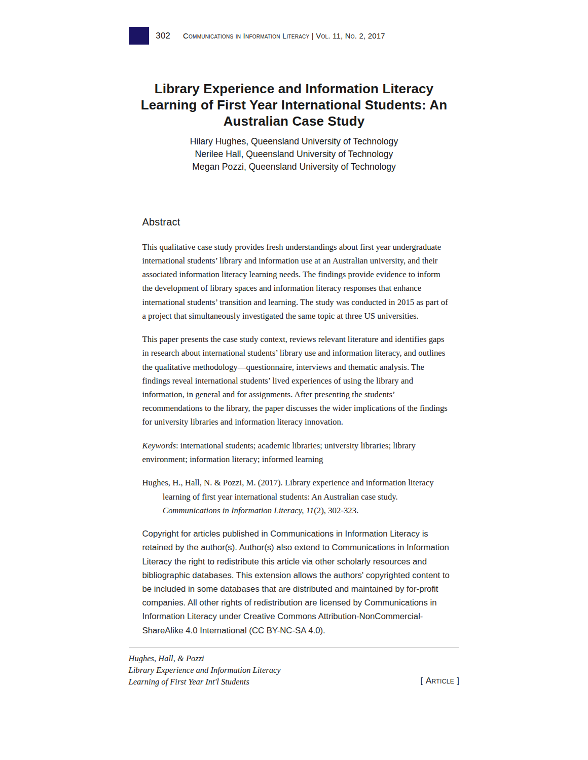302
Communications in Information Literacy | Vol. 11, No. 2, 2017
Library Experience and Information Literacy Learning of First Year International Students: An Australian Case Study
Hilary Hughes, Queensland University of Technology
Nerilee Hall, Queensland University of Technology
Megan Pozzi, Queensland University of Technology
Abstract
This qualitative case study provides fresh understandings about first year undergraduate international students’ library and information use at an Australian university, and their associated information literacy learning needs. The findings provide evidence to inform the development of library spaces and information literacy responses that enhance international students’ transition and learning. The study was conducted in 2015 as part of a project that simultaneously investigated the same topic at three US universities.
This paper presents the case study context, reviews relevant literature and identifies gaps in research about international students’ library use and information literacy, and outlines the qualitative methodology—questionnaire, interviews and thematic analysis. The findings reveal international students’ lived experiences of using the library and information, in general and for assignments. After presenting the students’ recommendations to the library, the paper discusses the wider implications of the findings for university libraries and information literacy innovation.
Keywords: international students; academic libraries; university libraries; library environment; information literacy; informed learning
Hughes, H., Hall, N. & Pozzi, M. (2017). Library experience and information literacy learning of first year international students: An Australian case study. Communications in Information Literacy, 11(2), 302-323.
Copyright for articles published in Communications in Information Literacy is retained by the author(s). Author(s) also extend to Communications in Information Literacy the right to redistribute this article via other scholarly resources and bibliographic databases. This extension allows the authors' copyrighted content to be included in some databases that are distributed and maintained by for-profit companies. All other rights of redistribution are licensed by Communications in Information Literacy under Creative Commons Attribution-NonCommercial-ShareAlike 4.0 International (CC BY-NC-SA 4.0).
Hughes, Hall, & Pozzi
Library Experience and Information Literacy
Learning of First Year Int'l Students
[ Article ]